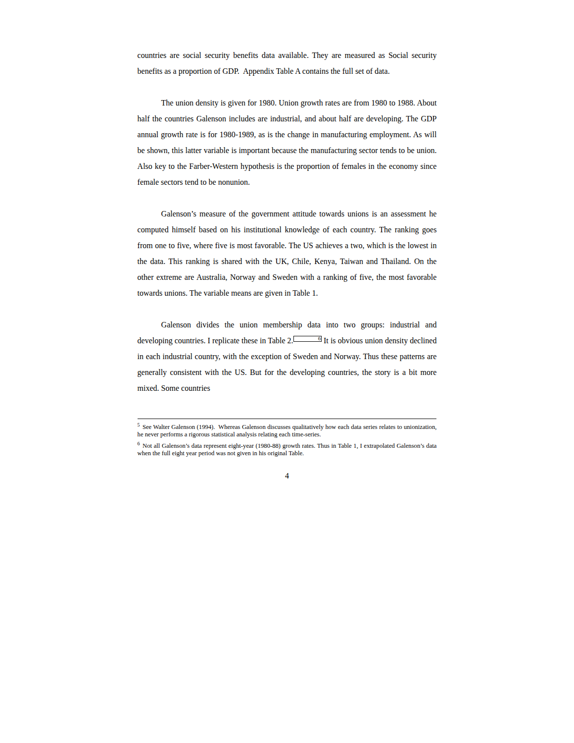countries are social security benefits data available. They are measured as Social security benefits as a proportion of GDP. Appendix Table A contains the full set of data.
The union density is given for 1980. Union growth rates are from 1980 to 1988. About half the countries Galenson includes are industrial, and about half are developing. The GDP annual growth rate is for 1980-1989, as is the change in manufacturing employment. As will be shown, this latter variable is important because the manufacturing sector tends to be union. Also key to the Farber-Western hypothesis is the proportion of females in the economy since female sectors tend to be nonunion.
Galenson’s measure of the government attitude towards unions is an assessment he computed himself based on his institutional knowledge of each country. The ranking goes from one to five, where five is most favorable. The US achieves a two, which is the lowest in the data. This ranking is shared with the UK, Chile, Kenya, Taiwan and Thailand. On the other extreme are Australia, Norway and Sweden with a ranking of five, the most favorable towards unions. The variable means are given in Table 1.
Galenson divides the union membership data into two groups: industrial and developing countries. I replicate these in Table 2.6 It is obvious union density declined in each industrial country, with the exception of Sweden and Norway. Thus these patterns are generally consistent with the US. But for the developing countries, the story is a bit more mixed. Some countries
5 See Walter Galenson (1994). Whereas Galenson discusses qualitatively how each data series relates to unionization, he never performs a rigorous statistical analysis relating each time-series.
6 Not all Galenson’s data represent eight-year (1980-88) growth rates. Thus in Table 1, I extrapolated Galenson’s data when the full eight year period was not given in his original Table.
4